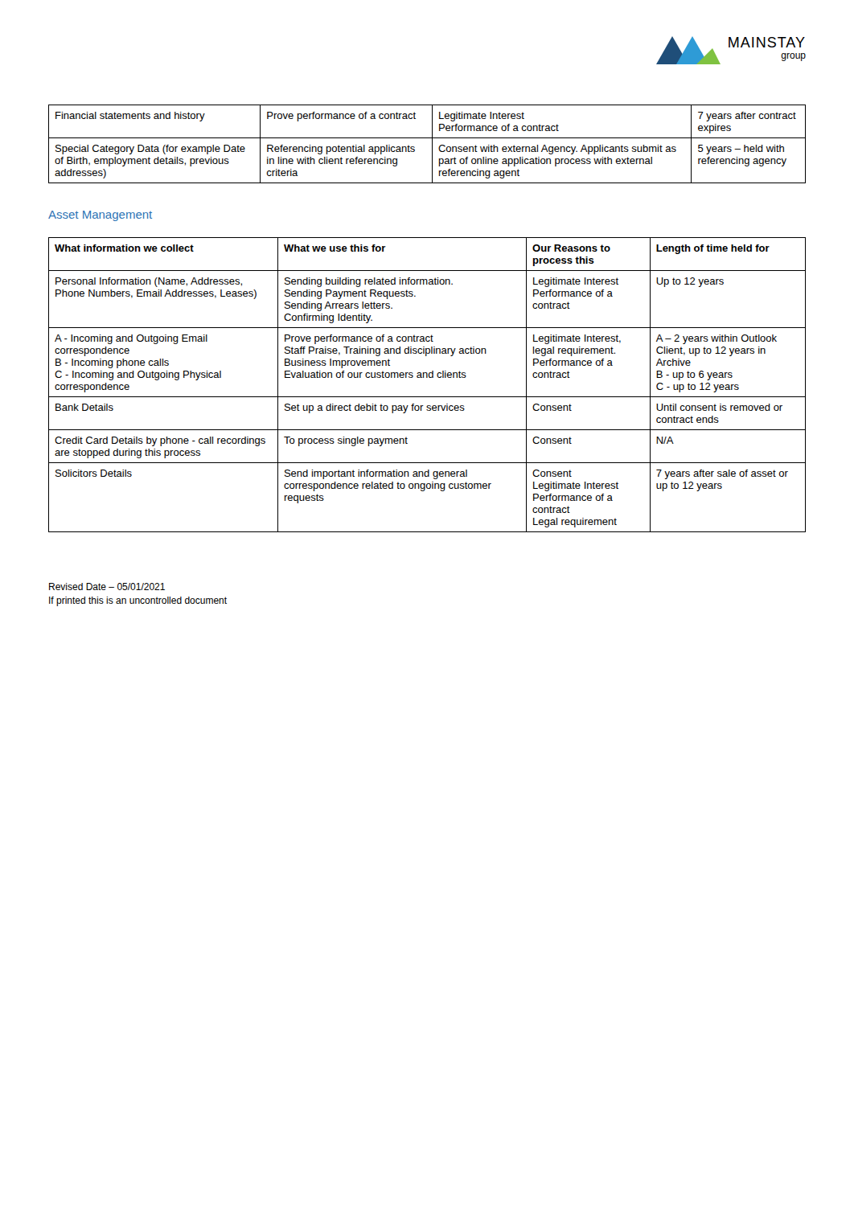MAINSTAY
group
| Financial statements and history | Prove performance of a contract | Legitimate Interest Performance of a contract | 7 years after contract expires |
| Special Category Data (for example Date of Birth, employment details, previous addresses) | Referencing potential applicants in line with client referencing criteria | Consent with external Agency. Applicants submit as part of online application process with external referencing agent | 5 years – held with referencing agency |
Asset Management
| What information we collect | What we use this for | Our Reasons to process this | Length of time held for |
| --- | --- | --- | --- |
| Personal Information (Name, Addresses, Phone Numbers, Email Addresses, Leases) | Sending building related information. Sending Payment Requests. Sending Arrears letters. Confirming Identity. | Legitimate Interest Performance of a contract | Up to 12 years |
| A - Incoming and Outgoing Email correspondence B - Incoming phone calls C - Incoming and Outgoing Physical correspondence | Prove performance of a contract Staff Praise, Training and disciplinary action Business Improvement Evaluation of our customers and clients | Legitimate Interest, legal requirement. Performance of a contract | A – 2 years within Outlook Client, up to 12 years in Archive B - up to 6 years C - up to 12 years |
| Bank Details | Set up a direct debit to pay for services | Consent | Until consent is removed or contract ends |
| Credit Card Details by phone - call recordings are stopped during this process | To process single payment | Consent | N/A |
| Solicitors Details | Send important information and general correspondence related to ongoing customer requests | Consent Legitimate Interest Performance of a contract Legal requirement | 7 years after sale of asset or up to 12 years |
Revised Date – 05/01/2021
If printed this is an uncontrolled document